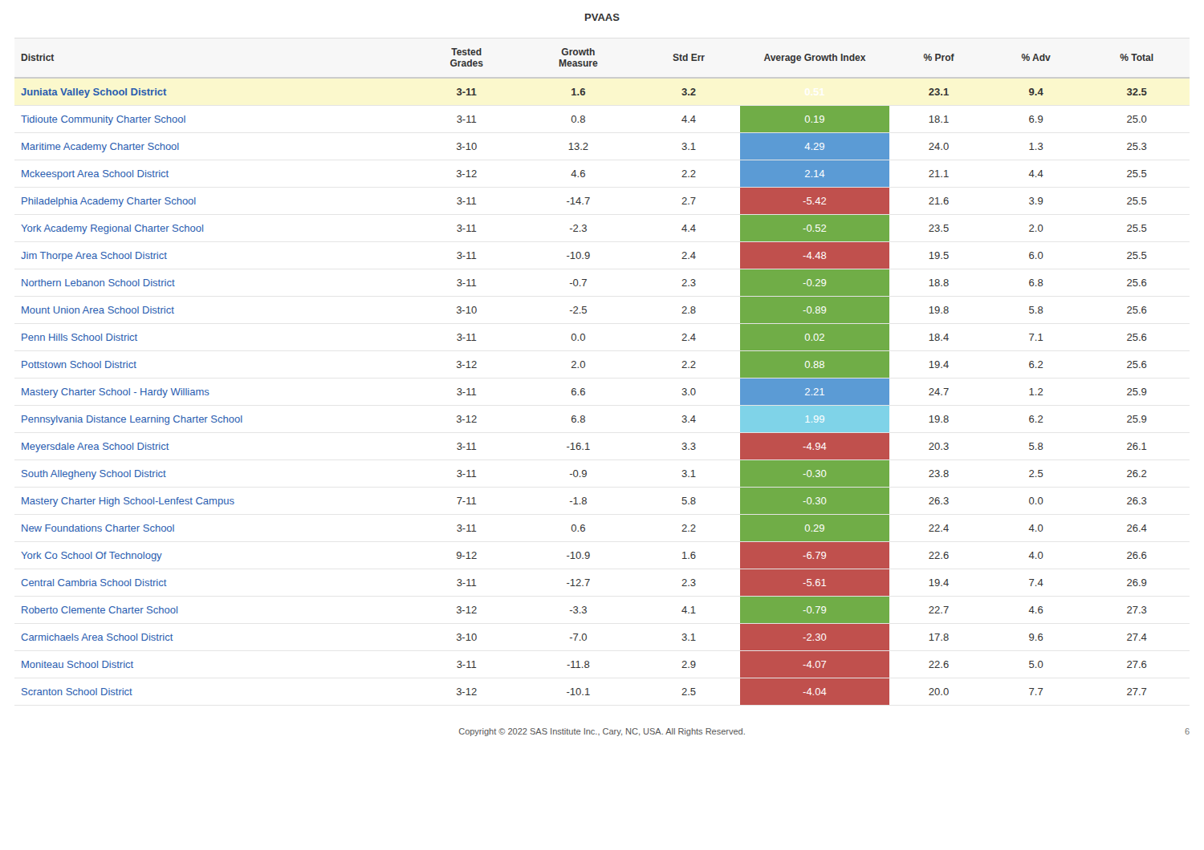PVAAS
| District | Tested Grades | Growth Measure | Std Err | Average Growth Index | % Prof | % Adv | % Total |
| --- | --- | --- | --- | --- | --- | --- | --- |
| Juniata Valley School District | 3-11 | 1.6 | 3.2 | 0.51 | 23.1 | 9.4 | 32.5 |
| Tidioute Community Charter School | 3-11 | 0.8 | 4.4 | 0.19 | 18.1 | 6.9 | 25.0 |
| Maritime Academy Charter School | 3-10 | 13.2 | 3.1 | 4.29 | 24.0 | 1.3 | 25.3 |
| Mckeesport Area School District | 3-12 | 4.6 | 2.2 | 2.14 | 21.1 | 4.4 | 25.5 |
| Philadelphia Academy Charter School | 3-11 | -14.7 | 2.7 | -5.42 | 21.6 | 3.9 | 25.5 |
| York Academy Regional Charter School | 3-11 | -2.3 | 4.4 | -0.52 | 23.5 | 2.0 | 25.5 |
| Jim Thorpe Area School District | 3-11 | -10.9 | 2.4 | -4.48 | 19.5 | 6.0 | 25.5 |
| Northern Lebanon School District | 3-11 | -0.7 | 2.3 | -0.29 | 18.8 | 6.8 | 25.6 |
| Mount Union Area School District | 3-10 | -2.5 | 2.8 | -0.89 | 19.8 | 5.8 | 25.6 |
| Penn Hills School District | 3-11 | 0.0 | 2.4 | 0.02 | 18.4 | 7.1 | 25.6 |
| Pottstown School District | 3-12 | 2.0 | 2.2 | 0.88 | 19.4 | 6.2 | 25.6 |
| Mastery Charter School - Hardy Williams | 3-11 | 6.6 | 3.0 | 2.21 | 24.7 | 1.2 | 25.9 |
| Pennsylvania Distance Learning Charter School | 3-12 | 6.8 | 3.4 | 1.99 | 19.8 | 6.2 | 25.9 |
| Meyersdale Area School District | 3-11 | -16.1 | 3.3 | -4.94 | 20.3 | 5.8 | 26.1 |
| South Allegheny School District | 3-11 | -0.9 | 3.1 | -0.30 | 23.8 | 2.5 | 26.2 |
| Mastery Charter High School-Lenfest Campus | 7-11 | -1.8 | 5.8 | -0.30 | 26.3 | 0.0 | 26.3 |
| New Foundations Charter School | 3-11 | 0.6 | 2.2 | 0.29 | 22.4 | 4.0 | 26.4 |
| York Co School Of Technology | 9-12 | -10.9 | 1.6 | -6.79 | 22.6 | 4.0 | 26.6 |
| Central Cambria School District | 3-11 | -12.7 | 2.3 | -5.61 | 19.4 | 7.4 | 26.9 |
| Roberto Clemente Charter School | 3-12 | -3.3 | 4.1 | -0.79 | 22.7 | 4.6 | 27.3 |
| Carmichaels Area School District | 3-10 | -7.0 | 3.1 | -2.30 | 17.8 | 9.6 | 27.4 |
| Moniteau School District | 3-11 | -11.8 | 2.9 | -4.07 | 22.6 | 5.0 | 27.6 |
| Scranton School District | 3-12 | -10.1 | 2.5 | -4.04 | 20.0 | 7.7 | 27.7 |
Copyright © 2022 SAS Institute Inc., Cary, NC, USA. All Rights Reserved. 6